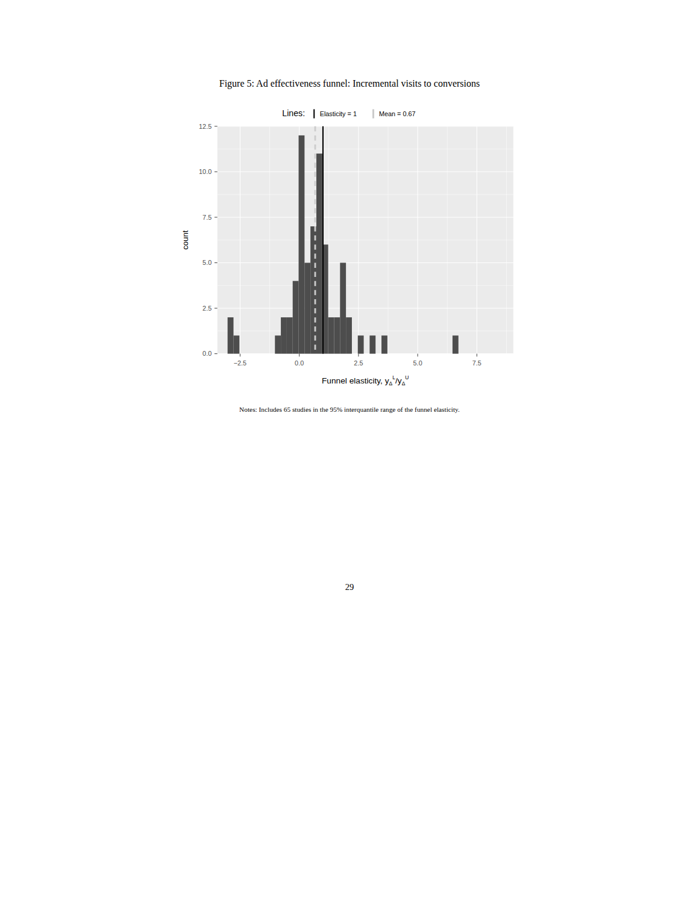Figure 5: Ad effectiveness funnel: Incremental visits to conversions
Lines: Elasticity = 1 Mean = 0.67 −2.5 0.0 2.5 5.0 7.5 0.0 2.5 5.0 7.5 10.0 12.5 count Funnel elasticity, yΔL/yΔU
Notes: Includes 65 studies in the 95% interquantile range of the funnel elasticity.
29